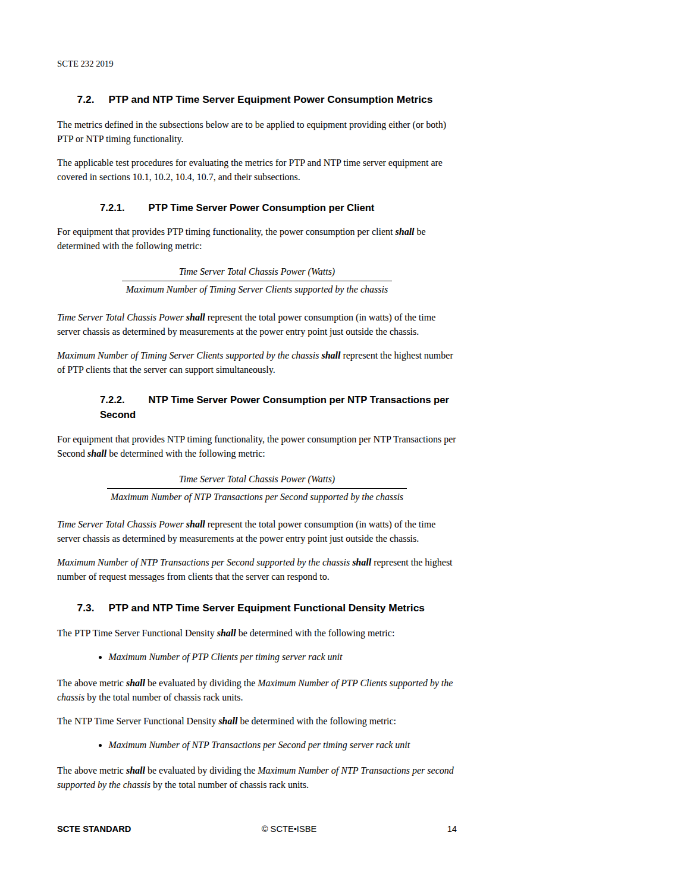SCTE 232 2019
7.2. PTP and NTP Time Server Equipment Power Consumption Metrics
The metrics defined in the subsections below are to be applied to equipment providing either (or both) PTP or NTP timing functionality.
The applicable test procedures for evaluating the metrics for PTP and NTP time server equipment are covered in sections 10.1, 10.2, 10.4, 10.7, and their subsections.
7.2.1. PTP Time Server Power Consumption per Client
For equipment that provides PTP timing functionality, the power consumption per client shall be determined with the following metric:
Time Server Total Chassis Power (Watts) Maximum Number of Timing Server Clients supported by the chassis
Time Server Total Chassis Power shall represent the total power consumption (in watts) of the time server chassis as determined by measurements at the power entry point just outside the chassis.
Maximum Number of Timing Server Clients supported by the chassis shall represent the highest number of PTP clients that the server can support simultaneously.
7.2.2. NTP Time Server Power Consumption per NTP Transactions per Second
For equipment that provides NTP timing functionality, the power consumption per NTP Transactions per Second shall be determined with the following metric:
Time Server Total Chassis Power (Watts) Maximum Number of NTP Transactions per Second supported by the chassis
Time Server Total Chassis Power shall represent the total power consumption (in watts) of the time server chassis as determined by measurements at the power entry point just outside the chassis.
Maximum Number of NTP Transactions per Second supported by the chassis shall represent the highest number of request messages from clients that the server can respond to.
7.3. PTP and NTP Time Server Equipment Functional Density Metrics
The PTP Time Server Functional Density shall be determined with the following metric:
Maximum Number of PTP Clients per timing server rack unit
The above metric shall be evaluated by dividing the Maximum Number of PTP Clients supported by the chassis by the total number of chassis rack units.
The NTP Time Server Functional Density shall be determined with the following metric:
Maximum Number of NTP Transactions per Second per timing server rack unit
The above metric shall be evaluated by dividing the Maximum Number of NTP Transactions per second supported by the chassis by the total number of chassis rack units.
SCTE STANDARD © SCTE•ISBE 14